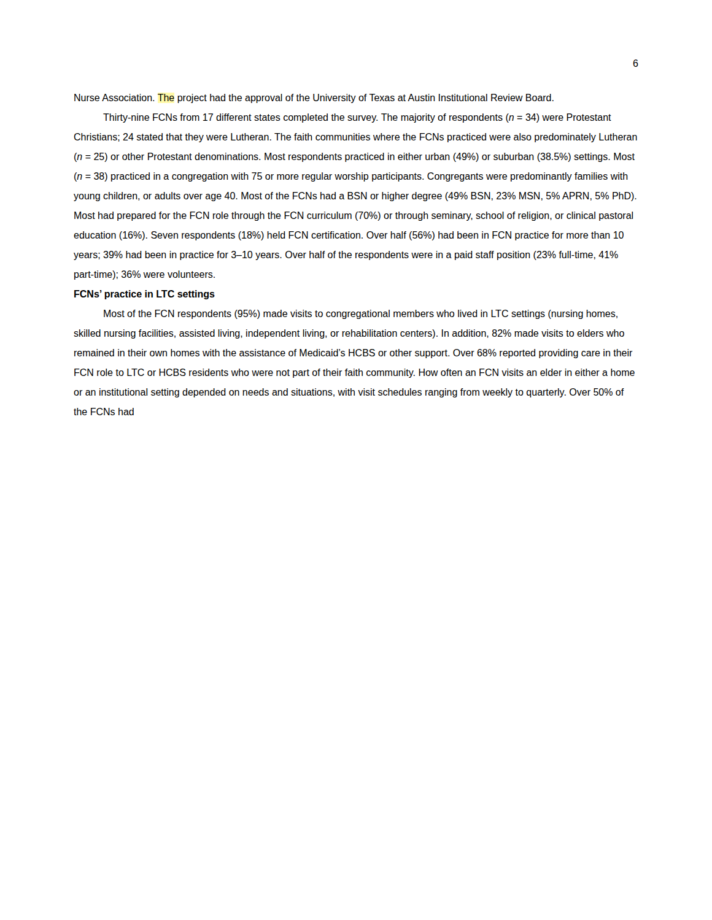6
Nurse Association. The project had the approval of the University of Texas at Austin Institutional Review Board.
Thirty-nine FCNs from 17 different states completed the survey. The majority of respondents (n = 34) were Protestant Christians; 24 stated that they were Lutheran. The faith communities where the FCNs practiced were also predominately Lutheran (n = 25) or other Protestant denominations. Most respondents practiced in either urban (49%) or suburban (38.5%) settings. Most (n = 38) practiced in a congregation with 75 or more regular worship participants. Congregants were predominantly families with young children, or adults over age 40. Most of the FCNs had a BSN or higher degree (49% BSN, 23% MSN, 5% APRN, 5% PhD). Most had prepared for the FCN role through the FCN curriculum (70%) or through seminary, school of religion, or clinical pastoral education (16%). Seven respondents (18%) held FCN certification. Over half (56%) had been in FCN practice for more than 10 years; 39% had been in practice for 3–10 years. Over half of the respondents were in a paid staff position (23% full-time, 41% part-time); 36% were volunteers.
FCNs’ practice in LTC settings
Most of the FCN respondents (95%) made visits to congregational members who lived in LTC settings (nursing homes, skilled nursing facilities, assisted living, independent living, or rehabilitation centers). In addition, 82% made visits to elders who remained in their own homes with the assistance of Medicaid’s HCBS or other support. Over 68% reported providing care in their FCN role to LTC or HCBS residents who were not part of their faith community. How often an FCN visits an elder in either a home or an institutional setting depended on needs and situations, with visit schedules ranging from weekly to quarterly. Over 50% of the FCNs had